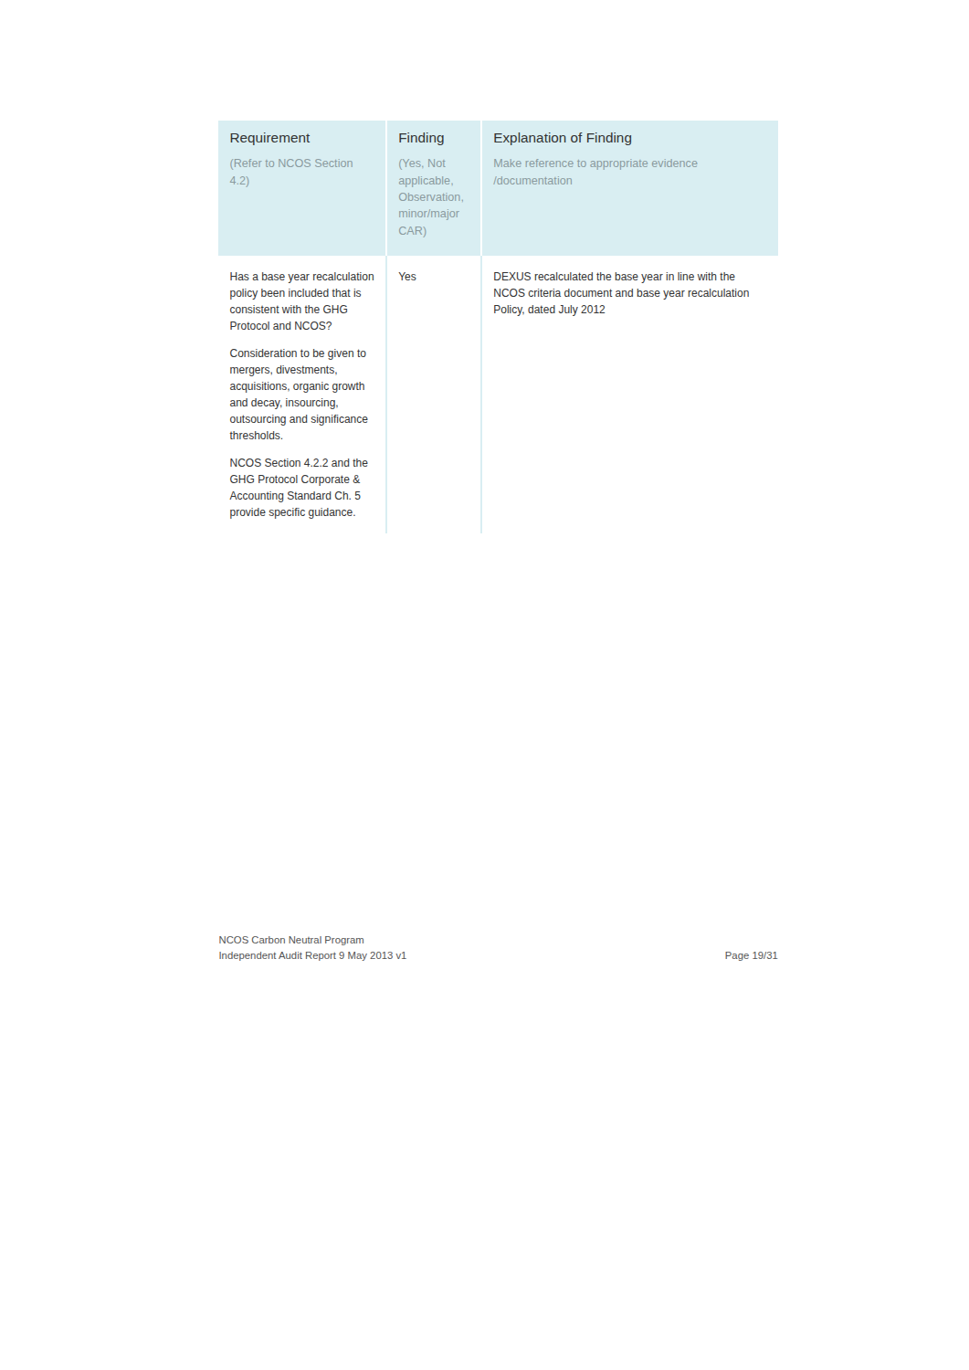| Requirement (Refer to NCOS Section 4.2) | Finding (Yes, Not applicable, Observation, minor/major CAR) | Explanation of Finding Make reference to appropriate evidence /documentation |
| --- | --- | --- |
| Has a base year recalculation policy been included that is consistent with the GHG Protocol and NCOS? Consideration to be given to mergers, divestments, acquisitions, organic growth and decay, insourcing, outsourcing and significance thresholds. NCOS Section 4.2.2 and the GHG Protocol Corporate & Accounting Standard Ch. 5 provide specific guidance. | Yes | DEXUS recalculated the base year in line with the NCOS criteria document and base year recalculation Policy, dated July 2012 |
NCOS Carbon Neutral Program
Independent Audit Report 9 May 2013 v1
Page 19/31